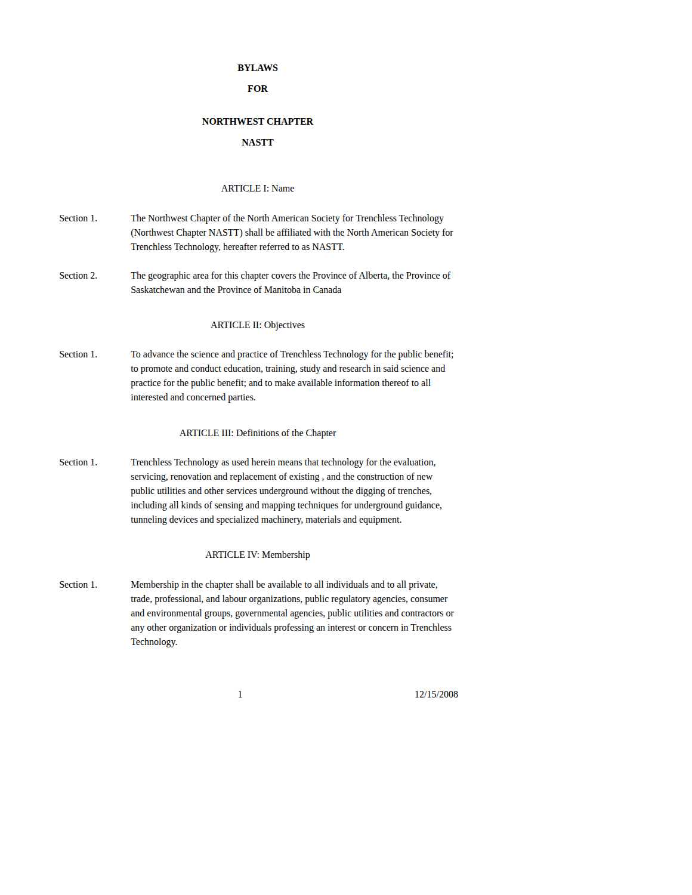BYLAWS
FOR
NORTHWEST CHAPTER NASTT
ARTICLE I: Name
Section 1.
The Northwest Chapter of the North American Society for Trenchless Technology (Northwest Chapter NASTT) shall be affiliated with the North American Society for Trenchless Technology, hereafter referred to as NASTT.
Section 2.
The geographic area for this chapter covers the Province of Alberta, the Province of Saskatchewan and the Province of Manitoba in Canada
ARTICLE II: Objectives
Section 1.
To advance the science and practice of Trenchless Technology for the public benefit; to promote and conduct education, training, study and research in said science and practice for the public benefit; and to make available information thereof to all interested and concerned parties.
ARTICLE III: Definitions of the Chapter
Section 1.
Trenchless Technology as used herein means that technology for the evaluation, servicing, renovation and replacement of existing , and the construction of new public utilities and other services underground without the digging of trenches, including all kinds of sensing and mapping techniques for underground guidance, tunneling devices and specialized machinery, materials and equipment.
ARTICLE IV: Membership
Section 1.
Membership in the chapter shall be available to all individuals and to all private, trade, professional, and labour organizations, public regulatory agencies, consumer and environmental groups, governmental agencies, public utilities and contractors or any other organization or individuals professing an interest or concern in Trenchless Technology.
1 12/15/2008